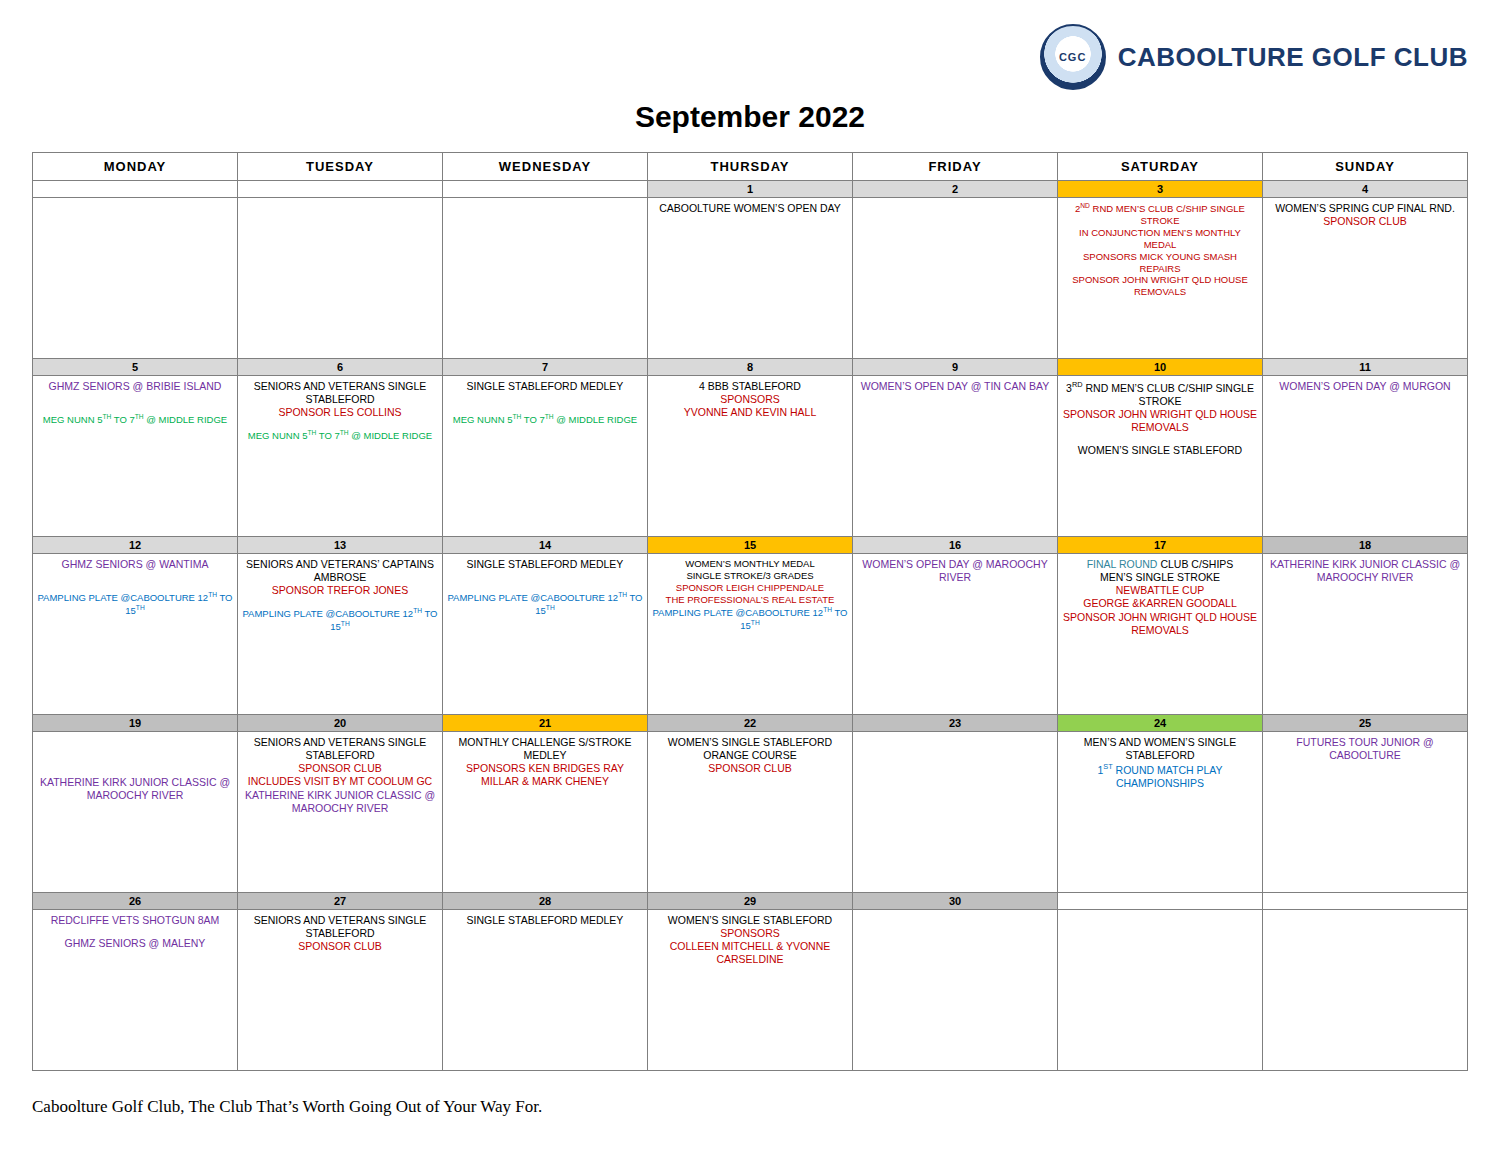CABOOLTURE GOLF CLUB
September 2022
| MONDAY | TUESDAY | WEDNESDAY | THURSDAY | FRIDAY | SATURDAY | SUNDAY |
| --- | --- | --- | --- | --- | --- | --- |
| | | | 1 | 2 | 3 | 4 |
| | | | CABOOLTURE WOMEN’S OPEN DAY | | 2 ND RND MEN’S CLUB C/SHIP SINGLE STROKE IN CONJUNCTION MEN’S MONTHLY MEDAL SPONSORS MICK YOUNG SMASH REPAIRS SPONSOR JOHN WRIGHT QLD HOUSE REMOVALS | WOMEN’S SPRING CUP FINAL RND. SPONSOR CLUB |
| 5 | 6 | 7 | 8 | 9 | 10 | 11 |
| GHMZ SENIORS @ BRIBIE ISLAND MEG NUNN 5 TH TO 7 TH @ MIDDLE RIDGE | SENIORS AND VETERANS SINGLE STABLEFORD SPONSOR LES COLLINS MEG NUNN 5 TH TO 7 TH @ MIDDLE RIDGE | SINGLE STABLEFORD MEDLEY MEG NUNN 5 TH TO 7 TH @ MIDDLE RIDGE | 4 BBB STABLEFORD SPONSORS YVONNE AND KEVIN HALL | WOMEN’S OPEN DAY @ TIN CAN BAY | 3 RD RND MEN’S CLUB C/SHIP SINGLE STROKE SPONSOR JOHN WRIGHT QLD HOUSE REMOVALS WOMEN’S SINGLE STABLEFORD | WOMEN’S OPEN DAY @ MURGON |
| 12 | 13 | 14 | 15 | 16 | 17 | 18 |
| GHMZ SENIORS @ WANTIMA PAMPLING PLATE @CABOOLTURE 12 TH TO 15 TH | SENIORS AND VETERANS’ CAPTAINS AMBROSE SPONSOR TREFOR JONES PAMPLING PLATE @CABOOLTURE 12 TH TO 15 TH | SINGLE STABLEFORD MEDLEY PAMPLING PLATE @CABOOLTURE 12 TH TO 15 TH | WOMEN’S MONTHLY MEDAL SINGLE STROKE/3 GRADES SPONSOR LEIGH CHIPPENDALE THE PROFESSIONAL’S REAL ESTATE PAMPLING PLATE @CABOOLTURE 12 TH TO 15 TH | WOMEN’S OPEN DAY @ MAROOCHY RIVER | FINAL ROUND CLUB C/SHIPS MEN’S SINGLE STROKE NEWBATTLE CUP GEORGE &KARREN GOODALL SPONSOR JOHN WRIGHT QLD HOUSE REMOVALS | KATHERINE KIRK JUNIOR CLASSIC @ MAROOCHY RIVER |
| 19 | 20 | 21 | 22 | 23 | 24 | 25 |
| KATHERINE KIRK JUNIOR CLASSIC @ MAROOCHY RIVER | SENIORS AND VETERANS SINGLE STABLEFORD SPONSOR CLUB INCLUDES VISIT BY MT COOLUM GC KATHERINE KIRK JUNIOR CLASSIC @ MAROOCHY RIVER | MONTHLY CHALLENGE S/STROKE MEDLEY SPONSORS KEN BRIDGES RAY MILLAR & MARK CHENEY | WOMEN’S SINGLE STABLEFORD ORANGE COURSE SPONSOR CLUB | | MEN’S AND WOMEN’S SINGLE STABLEFORD 1 ST ROUND MATCH PLAY CHAMPIONSHIPS | FUTURES TOUR JUNIOR @ CABOOLTURE |
| 26 | 27 | 28 | 29 | 30 | | |
| REDCLIFFE VETS SHOTGUN 8AM GHMZ SENIORS @ MALENY | SENIORS AND VETERANS SINGLE STABLEFORD SPONSOR CLUB | SINGLE STABLEFORD MEDLEY | WOMEN’S SINGLE STABLEFORD SPONSORS COLLEEN MITCHELL & YVONNE CARSELDINE | | | |
Caboolture Golf Club, The Club That’s Worth Going Out of Your Way For.